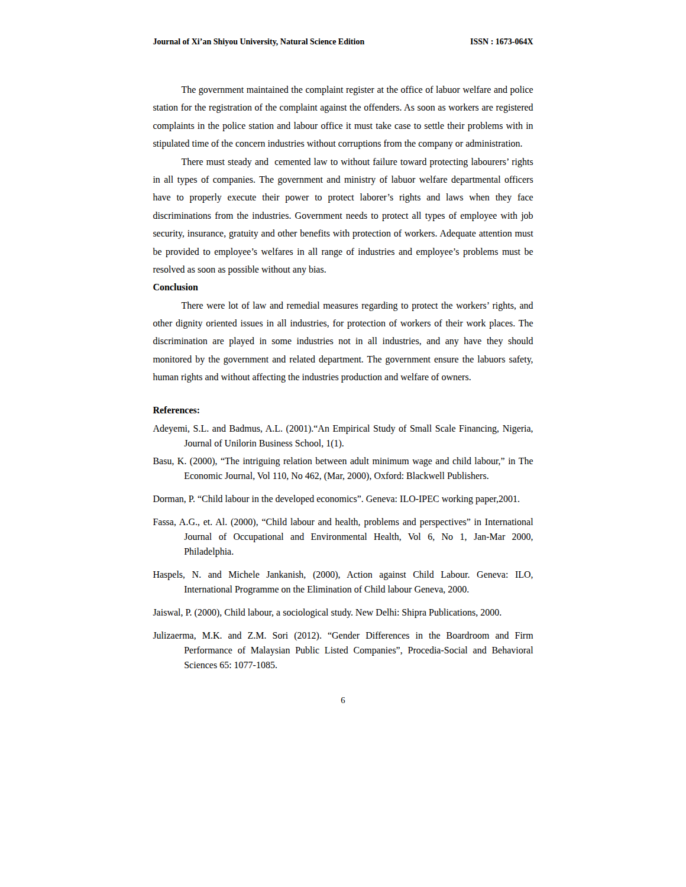Journal of Xi’an Shiyou University, Natural Science Edition
ISSN : 1673-064X
The government maintained the complaint register at the office of labuor welfare and police station for the registration of the complaint against the offenders. As soon as workers are registered complaints in the police station and labour office it must take case to settle their problems with in stipulated time of the concern industries without corruptions from the company or administration.
There must steady and cemented law to without failure toward protecting labourers’ rights in all types of companies. The government and ministry of labuor welfare departmental officers have to properly execute their power to protect laborer’s rights and laws when they face discriminations from the industries. Government needs to protect all types of employee with job security, insurance, gratuity and other benefits with protection of workers. Adequate attention must be provided to employee’s welfares in all range of industries and employee’s problems must be resolved as soon as possible without any bias.
Conclusion
There were lot of law and remedial measures regarding to protect the workers’ rights, and other dignity oriented issues in all industries, for protection of workers of their work places. The discrimination are played in some industries not in all industries, and any have they should monitored by the government and related department. The government ensure the labuors safety, human rights and without affecting the industries production and welfare of owners.
References:
Adeyemi, S.L. and Badmus, A.L. (2001).“An Empirical Study of Small Scale Financing, Nigeria, Journal of Unilorin Business School, 1(1).
Basu, K. (2000), “The intriguing relation between adult minimum wage and child labour,” in The Economic Journal, Vol 110, No 462, (Mar, 2000), Oxford: Blackwell Publishers.
Dorman, P. “Child labour in the developed economics”. Geneva: ILO-IPEC working paper,2001.
Fassa, A.G., et. Al. (2000), “Child labour and health, problems and perspectives” in International Journal of Occupational and Environmental Health, Vol 6, No 1, Jan-Mar 2000, Philadelphia.
Haspels, N. and Michele Jankanish, (2000), Action against Child Labour. Geneva: ILO, International Programme on the Elimination of Child labour Geneva, 2000.
Jaiswal, P. (2000), Child labour, a sociological study. New Delhi: Shipra Publications, 2000.
Julizaerma, M.K. and Z.M. Sori (2012). “Gender Differences in the Boardroom and Firm Performance of Malaysian Public Listed Companies”, Procedia-Social and Behavioral Sciences 65: 1077-1085.
6